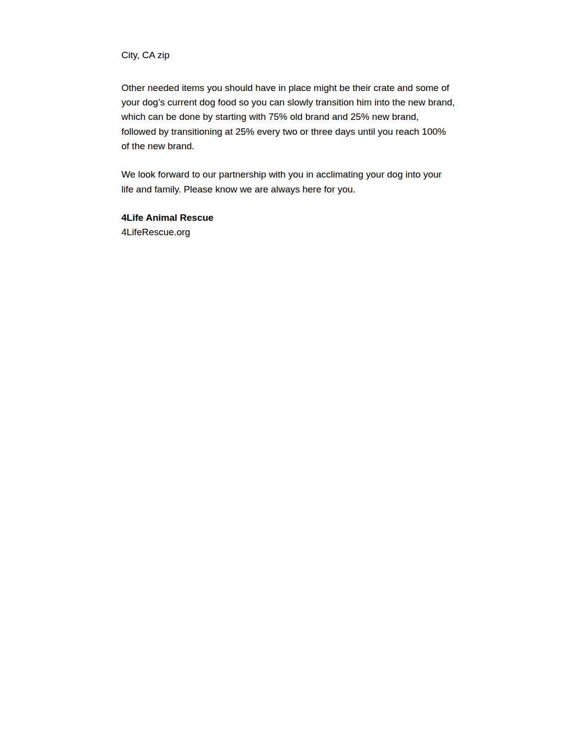City, CA zip
Other needed items you should have in place might be their crate and some of your dog’s current dog food so you can slowly transition him into the new brand, which can be done by starting with 75% old brand and 25% new brand, followed by transitioning at 25% every two or three days until you reach 100% of the new brand.
We look forward to our partnership with you in acclimating your dog into your life and family. Please know we are always here for you.
4Life Animal Rescue
4LifeRescue.org